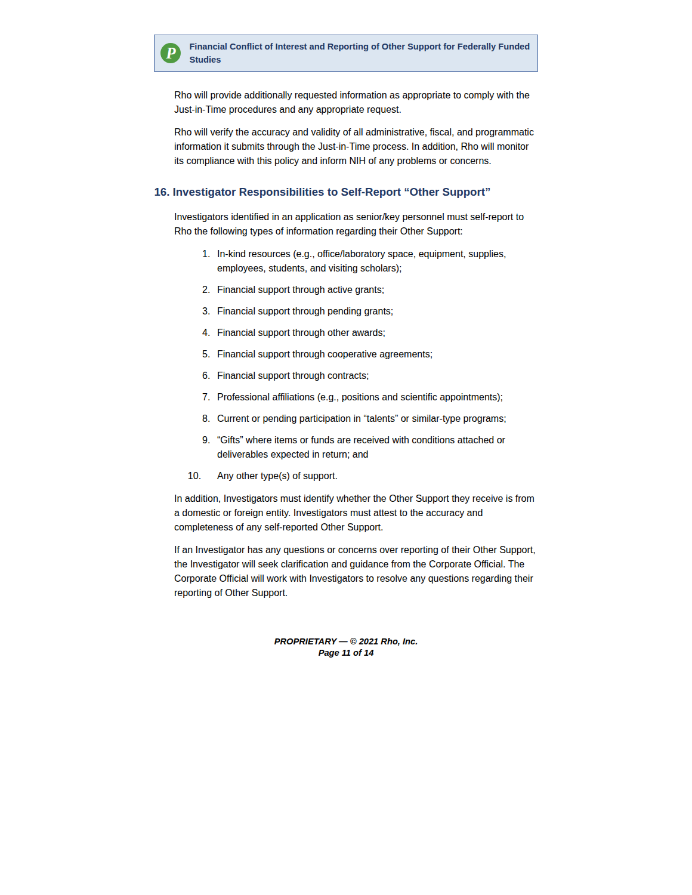P
Financial Conflict of Interest and Reporting of Other Support for Federally Funded Studies
Rho will provide additionally requested information as appropriate to comply with the Just-in-Time procedures and any appropriate request.
Rho will verify the accuracy and validity of all administrative, fiscal, and programmatic information it submits through the Just-in-Time process. In addition, Rho will monitor its compliance with this policy and inform NIH of any problems or concerns.
16. Investigator Responsibilities to Self-Report “Other Support”
Investigators identified in an application as senior/key personnel must self-report to Rho the following types of information regarding their Other Support:
In-kind resources (e.g., office/laboratory space, equipment, supplies, employees, students, and visiting scholars);
Financial support through active grants;
Financial support through pending grants;
Financial support through other awards;
Financial support through cooperative agreements;
Financial support through contracts;
Professional affiliations (e.g., positions and scientific appointments);
Current or pending participation in “talents” or similar-type programs;
“Gifts” where items or funds are received with conditions attached or deliverables expected in return; and
Any other type(s) of support.
In addition, Investigators must identify whether the Other Support they receive is from a domestic or foreign entity. Investigators must attest to the accuracy and completeness of any self-reported Other Support.
If an Investigator has any questions or concerns over reporting of their Other Support, the Investigator will seek clarification and guidance from the Corporate Official. The Corporate Official will work with Investigators to resolve any questions regarding their reporting of Other Support.
PROPRIETARY — © 2021 Rho, Inc.
Page 11 of 14